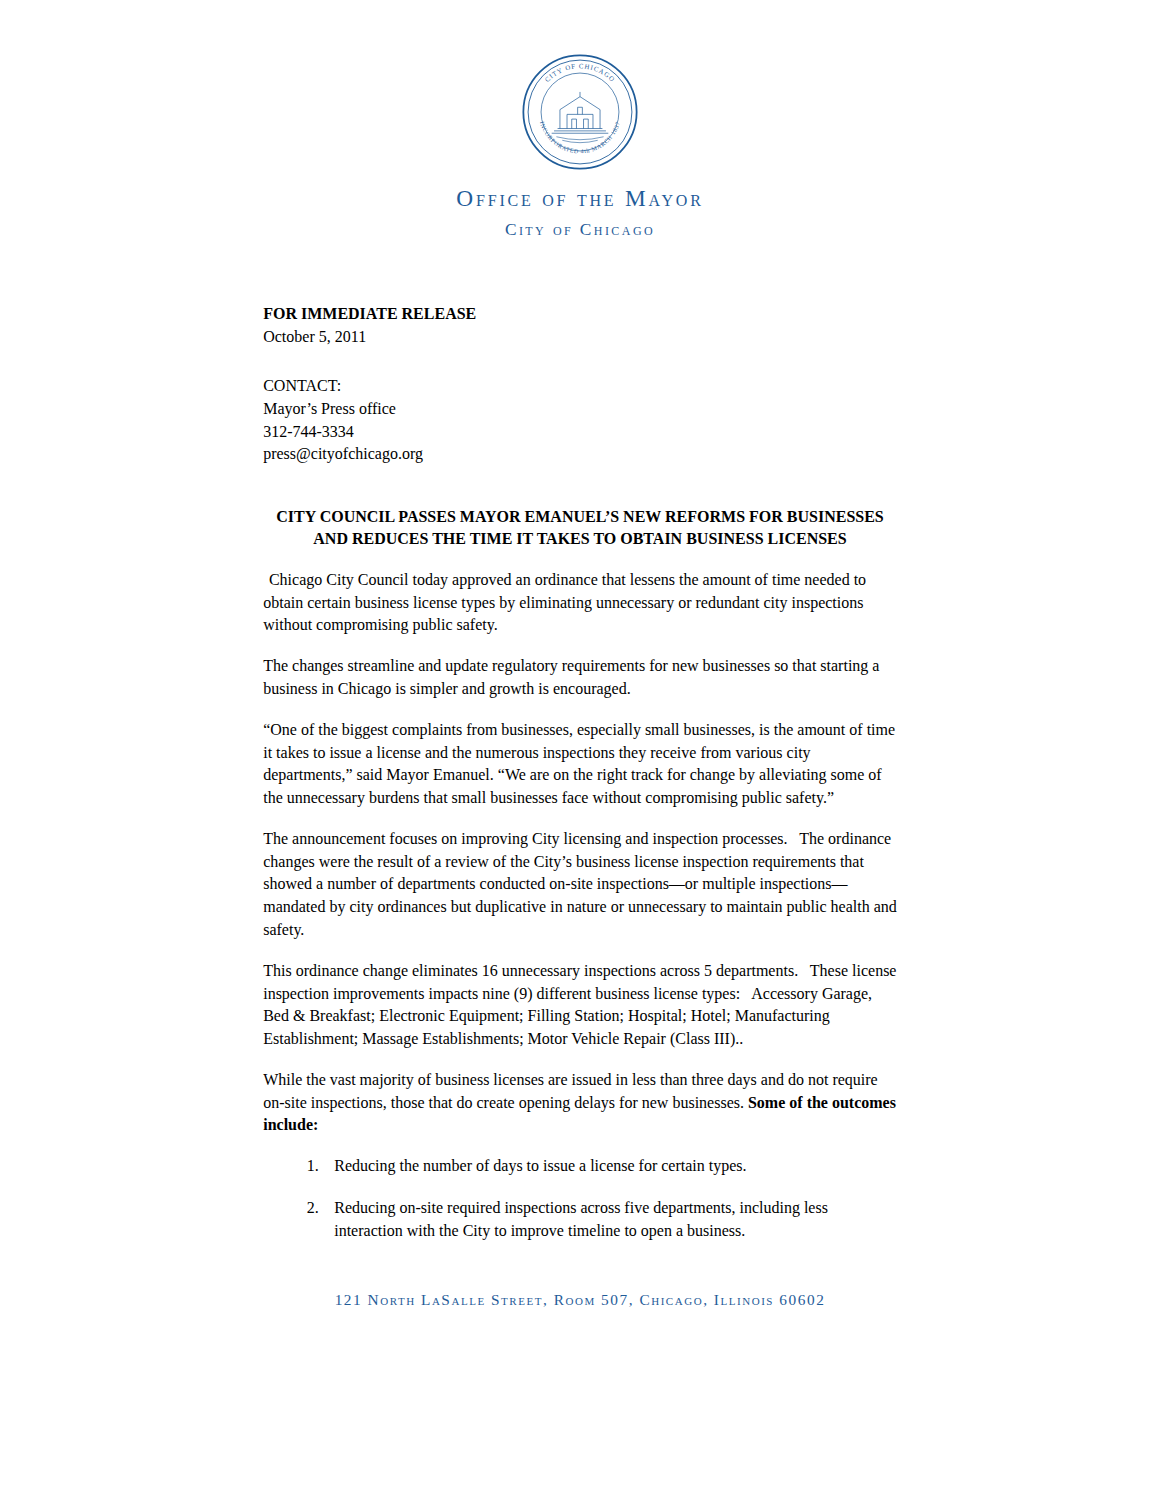CITY OF CHICAGO INCORPORATED 4th MARCH 1837
Office of the Mayor
City of Chicago
FOR IMMEDIATE RELEASE
October 5, 2011
CONTACT:
Mayor’s Press office
312-744-3334
press@cityofchicago.org
City Council Passes Mayor Emanuel’s New Reforms for Businesses and Reduces the Time It Takes to Obtain Business Licenses
Chicago City Council today approved an ordinance that lessens the amount of time needed to obtain certain business license types by eliminating unnecessary or redundant city inspections without compromising public safety.
The changes streamline and update regulatory requirements for new businesses so that starting a business in Chicago is simpler and growth is encouraged.
“One of the biggest complaints from businesses, especially small businesses, is the amount of time it takes to issue a license and the numerous inspections they receive from various city departments,” said Mayor Emanuel. “We are on the right track for change by alleviating some of the unnecessary burdens that small businesses face without compromising public safety.”
The announcement focuses on improving City licensing and inspection processes. The ordinance changes were the result of a review of the City’s business license inspection requirements that showed a number of departments conducted on-site inspections—or multiple inspections—mandated by city ordinances but duplicative in nature or unnecessary to maintain public health and safety.
This ordinance change eliminates 16 unnecessary inspections across 5 departments. These license inspection improvements impacts nine (9) different business license types: Accessory Garage, Bed & Breakfast; Electronic Equipment; Filling Station; Hospital; Hotel; Manufacturing Establishment; Massage Establishments; Motor Vehicle Repair (Class III)..
While the vast majority of business licenses are issued in less than three days and do not require on-site inspections, those that do create opening delays for new businesses. Some of the outcomes include:
Reducing the number of days to issue a license for certain types.
Reducing on-site required inspections across five departments, including less interaction with the City to improve timeline to open a business.
121 North LaSalle Street, Room 507, Chicago, Illinois 60602